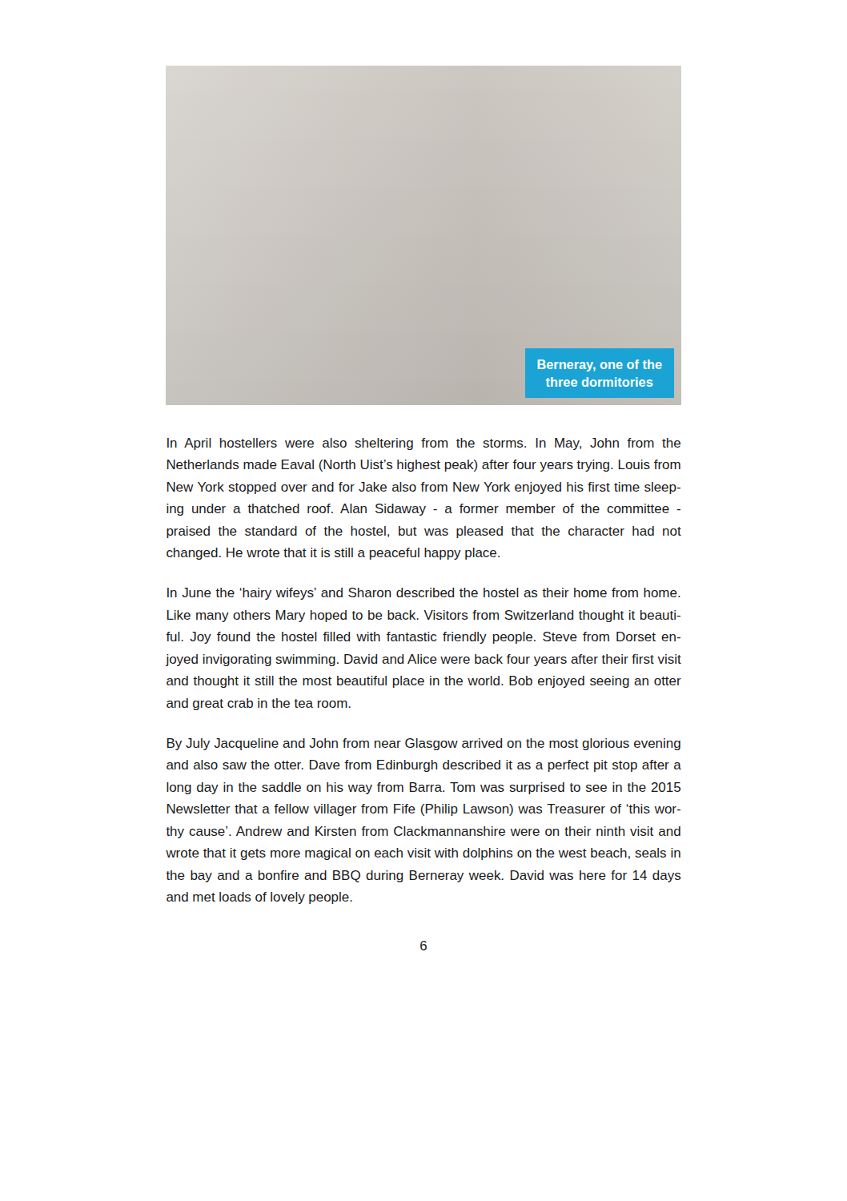Berneray, one of the
three dormitories
In April hostellers were also sheltering from the storms. In May, John from the Netherlands made Eaval (North Uist’s highest peak) after four years trying. Louis from New York stopped over and for Jake also from New York enjoyed his first time sleeping under a thatched roof. Alan Sidaway - a former member of the committee - praised the standard of the hostel, but was pleased that the character had not changed. He wrote that it is still a peaceful happy place.
In June the ‘hairy wifeys’ and Sharon described the hostel as their home from home. Like many others Mary hoped to be back. Visitors from Switzerland thought it beautiful. Joy found the hostel filled with fantastic friendly people. Steve from Dorset enjoyed invigorating swimming. David and Alice were back four years after their first visit and thought it still the most beautiful place in the world. Bob enjoyed seeing an otter and great crab in the tea room.
By July Jacqueline and John from near Glasgow arrived on the most glorious evening and also saw the otter. Dave from Edinburgh described it as a perfect pit stop after a long day in the saddle on his way from Barra. Tom was surprised to see in the 2015 Newsletter that a fellow villager from Fife (Philip Lawson) was Treasurer of ‘this worthy cause’. Andrew and Kirsten from Clackmannanshire were on their ninth visit and wrote that it gets more magical on each visit with dolphins on the west beach, seals in the bay and a bonfire and BBQ during Berneray week. David was here for 14 days and met loads of lovely people.
6